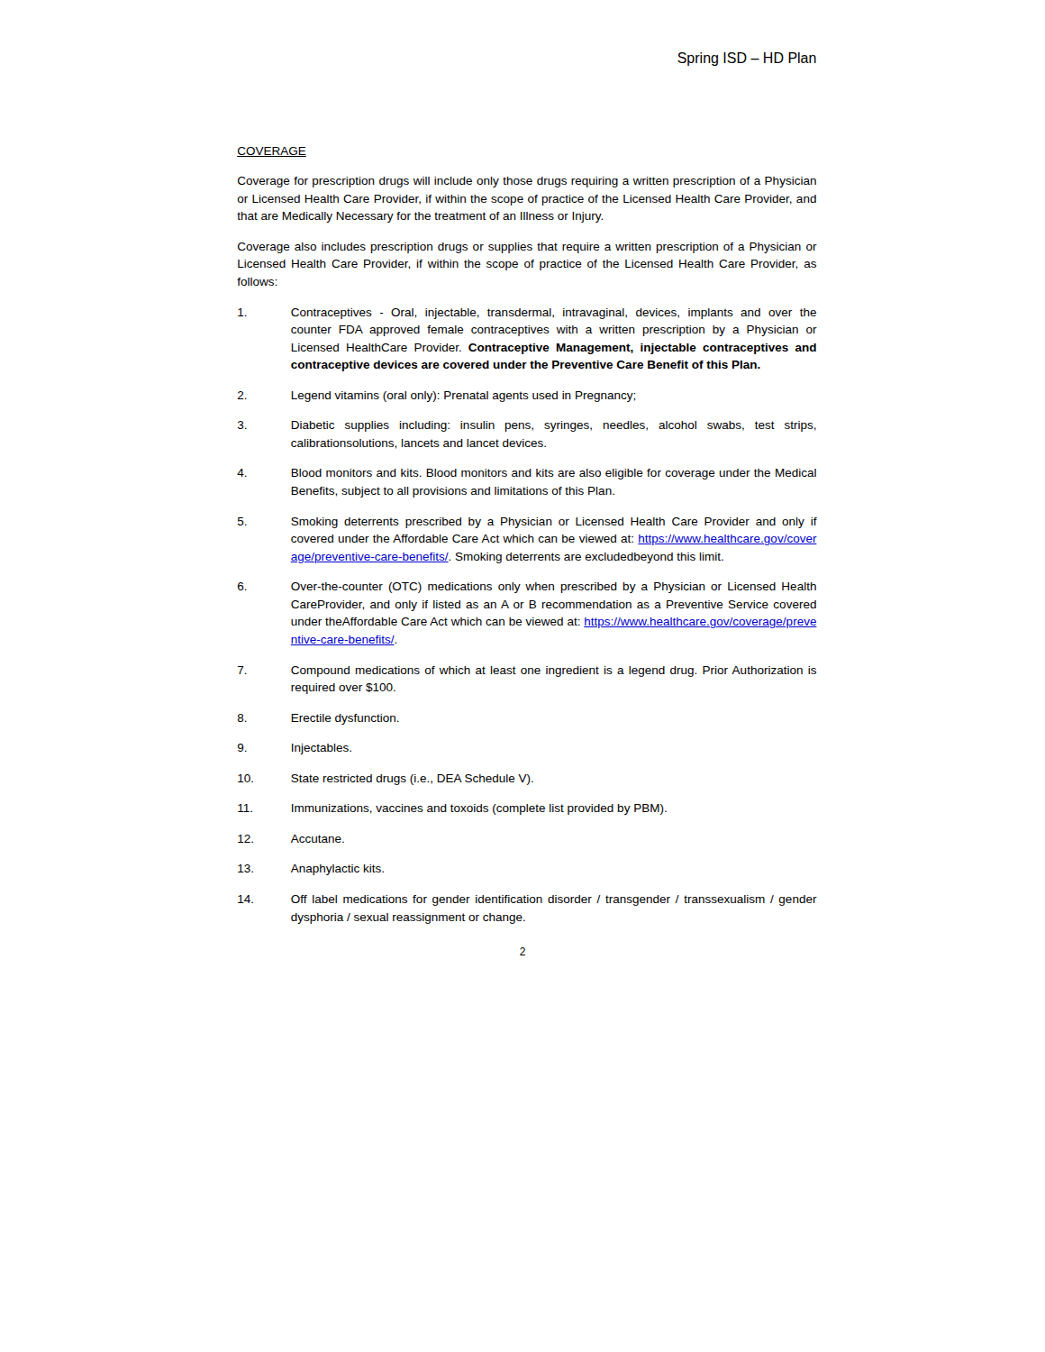Spring ISD – HD Plan
COVERAGE
Coverage for prescription drugs will include only those drugs requiring a written prescription of a Physician or Licensed Health Care Provider, if within the scope of practice of the Licensed Health Care Provider, and that are Medically Necessary for the treatment of an Illness or Injury.
Coverage also includes prescription drugs or supplies that require a written prescription of a Physician or Licensed Health Care Provider, if within the scope of practice of the Licensed Health Care Provider, as follows:
1. Contraceptives - Oral, injectable, transdermal, intravaginal, devices, implants and over the counter FDA approved female contraceptives with a written prescription by a Physician or Licensed HealthCare Provider. Contraceptive Management, injectable contraceptives and contraceptive devices are covered under the Preventive Care Benefit of this Plan.
2. Legend vitamins (oral only): Prenatal agents used in Pregnancy;
3. Diabetic supplies including: insulin pens, syringes, needles, alcohol swabs, test strips, calibrationsolutions, lancets and lancet devices.
4. Blood monitors and kits. Blood monitors and kits are also eligible for coverage under the Medical Benefits, subject to all provisions and limitations of this Plan.
5. Smoking deterrents prescribed by a Physician or Licensed Health Care Provider and only if covered under the Affordable Care Act which can be viewed at: https://www.healthcare.gov/coverage/preventive-care-benefits/. Smoking deterrents are excludedbeyond this limit.
6. Over-the-counter (OTC) medications only when prescribed by a Physician or Licensed Health CareProvider, and only if listed as an A or B recommendation as a Preventive Service covered under theAffordable Care Act which can be viewed at: https://www.healthcare.gov/coverage/preventive-care-benefits/.
7. Compound medications of which at least one ingredient is a legend drug. Prior Authorization is required over $100.
8. Erectile dysfunction.
9. Injectables.
10. State restricted drugs (i.e., DEA Schedule V).
11. Immunizations, vaccines and toxoids (complete list provided by PBM).
12. Accutane.
13. Anaphylactic kits.
14. Off label medications for gender identification disorder / transgender / transsexualism / gender dysphoria / sexual reassignment or change.
2